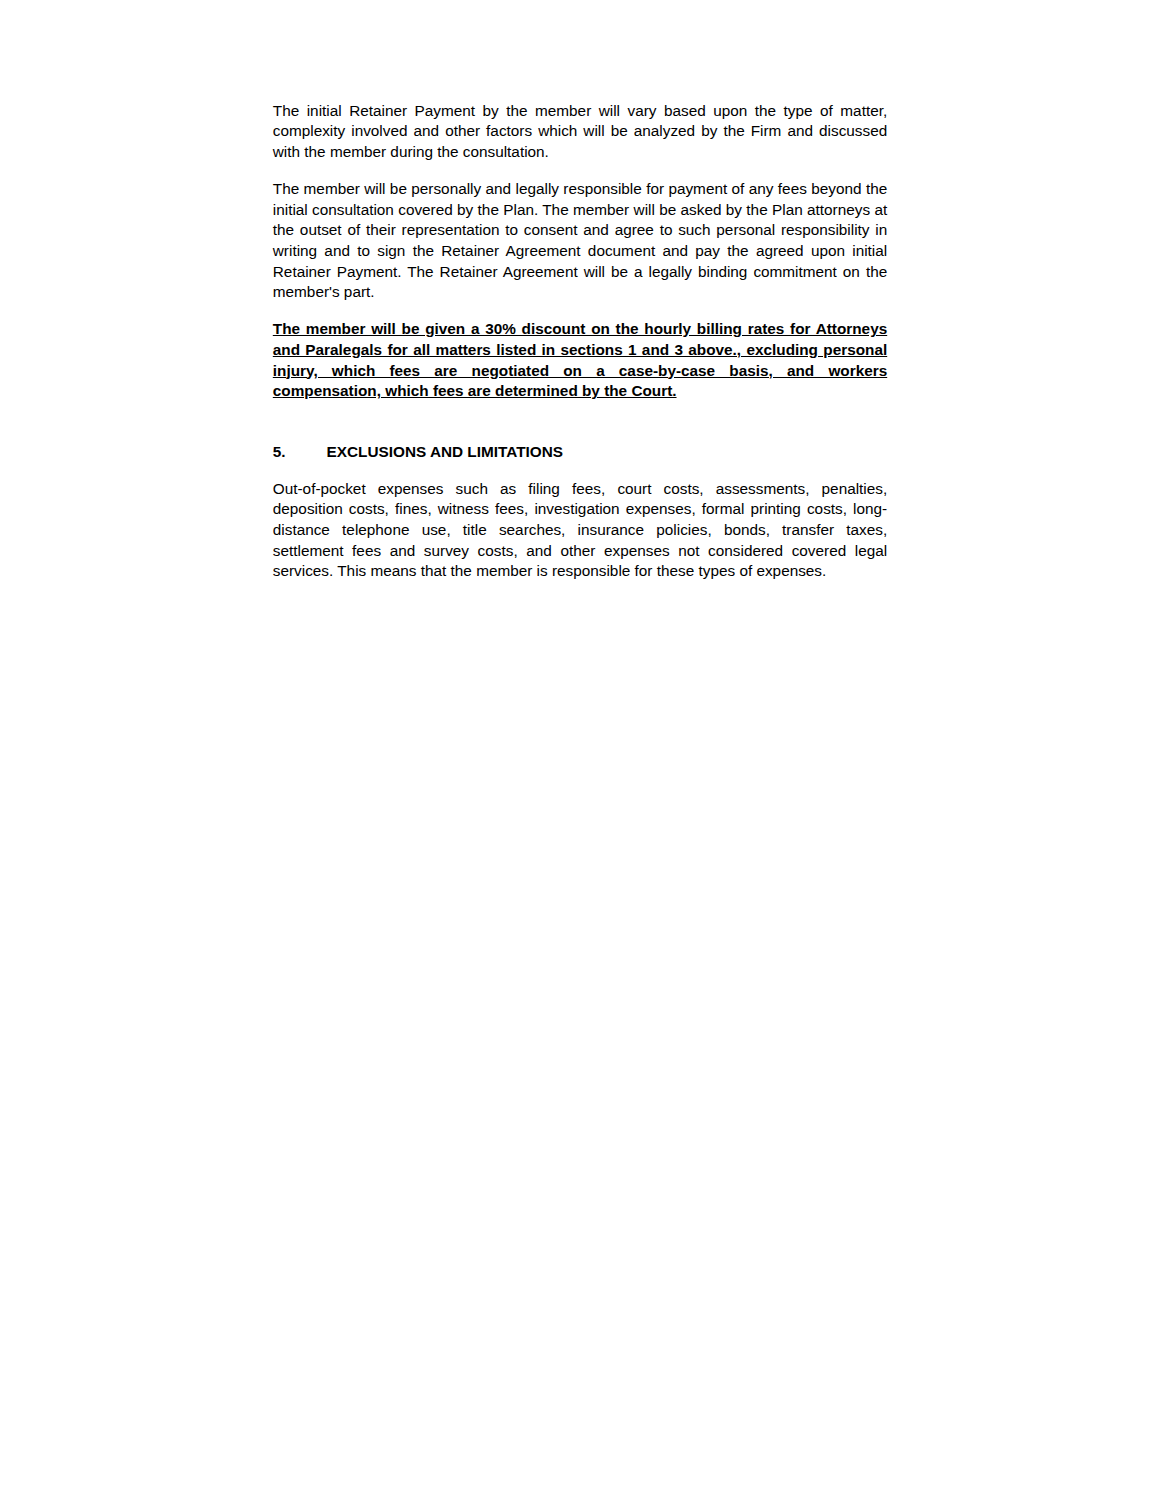The initial Retainer Payment by the member will vary based upon the type of matter, complexity involved and other factors which will be analyzed by the Firm and discussed with the member during the consultation.
The member will be personally and legally responsible for payment of any fees beyond the initial consultation covered by the Plan. The member will be asked by the Plan attorneys at the outset of their representation to consent and agree to such personal responsibility in writing and to sign the Retainer Agreement document and pay the agreed upon initial Retainer Payment. The Retainer Agreement will be a legally binding commitment on the member's part.
The member will be given a 30% discount on the hourly billing rates for Attorneys and Paralegals for all matters listed in sections 1 and 3 above., excluding personal injury, which fees are negotiated on a case-by-case basis, and workers compensation, which fees are determined by the Court.
5. EXCLUSIONS AND LIMITATIONS
Out-of-pocket expenses such as filing fees, court costs, assessments, penalties, deposition costs, fines, witness fees, investigation expenses, formal printing costs, long-distance telephone use, title searches, insurance policies, bonds, transfer taxes, settlement fees and survey costs, and other expenses not considered covered legal services. This means that the member is responsible for these types of expenses.